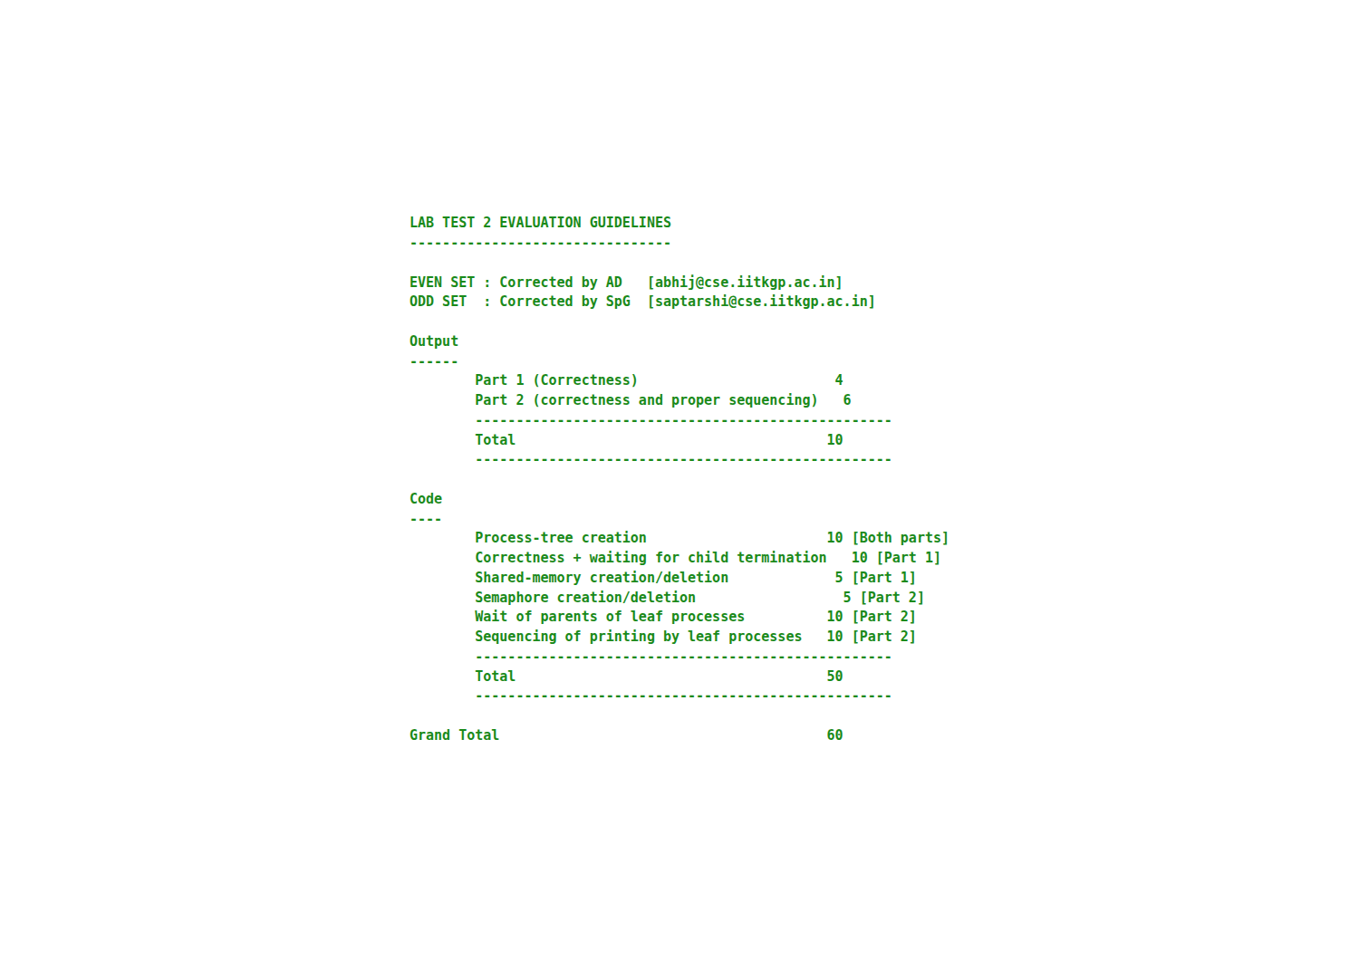LAB TEST 2 EVALUATION GUIDELINES
--------------------------------

EVEN SET : Corrected by AD   [abhij@cse.iitkgp.ac.in]
ODD SET  : Corrected by SpG  [saptarshi@cse.iitkgp.ac.in]

Output
------
        Part 1 (Correctness)                        4
        Part 2 (correctness and proper sequencing)   6
        ---------------------------------------------------
        Total                                      10
        ---------------------------------------------------

Code
----
        Process-tree creation                      10 [Both parts]
        Correctness + waiting for child termination   10 [Part 1]
        Shared-memory creation/deletion             5 [Part 1]
        Semaphore creation/deletion                  5 [Part 2]
        Wait of parents of leaf processes          10 [Part 2]
        Sequencing of printing by leaf processes   10 [Part 2]
        ---------------------------------------------------
        Total                                      50
        ---------------------------------------------------

Grand Total                                        60